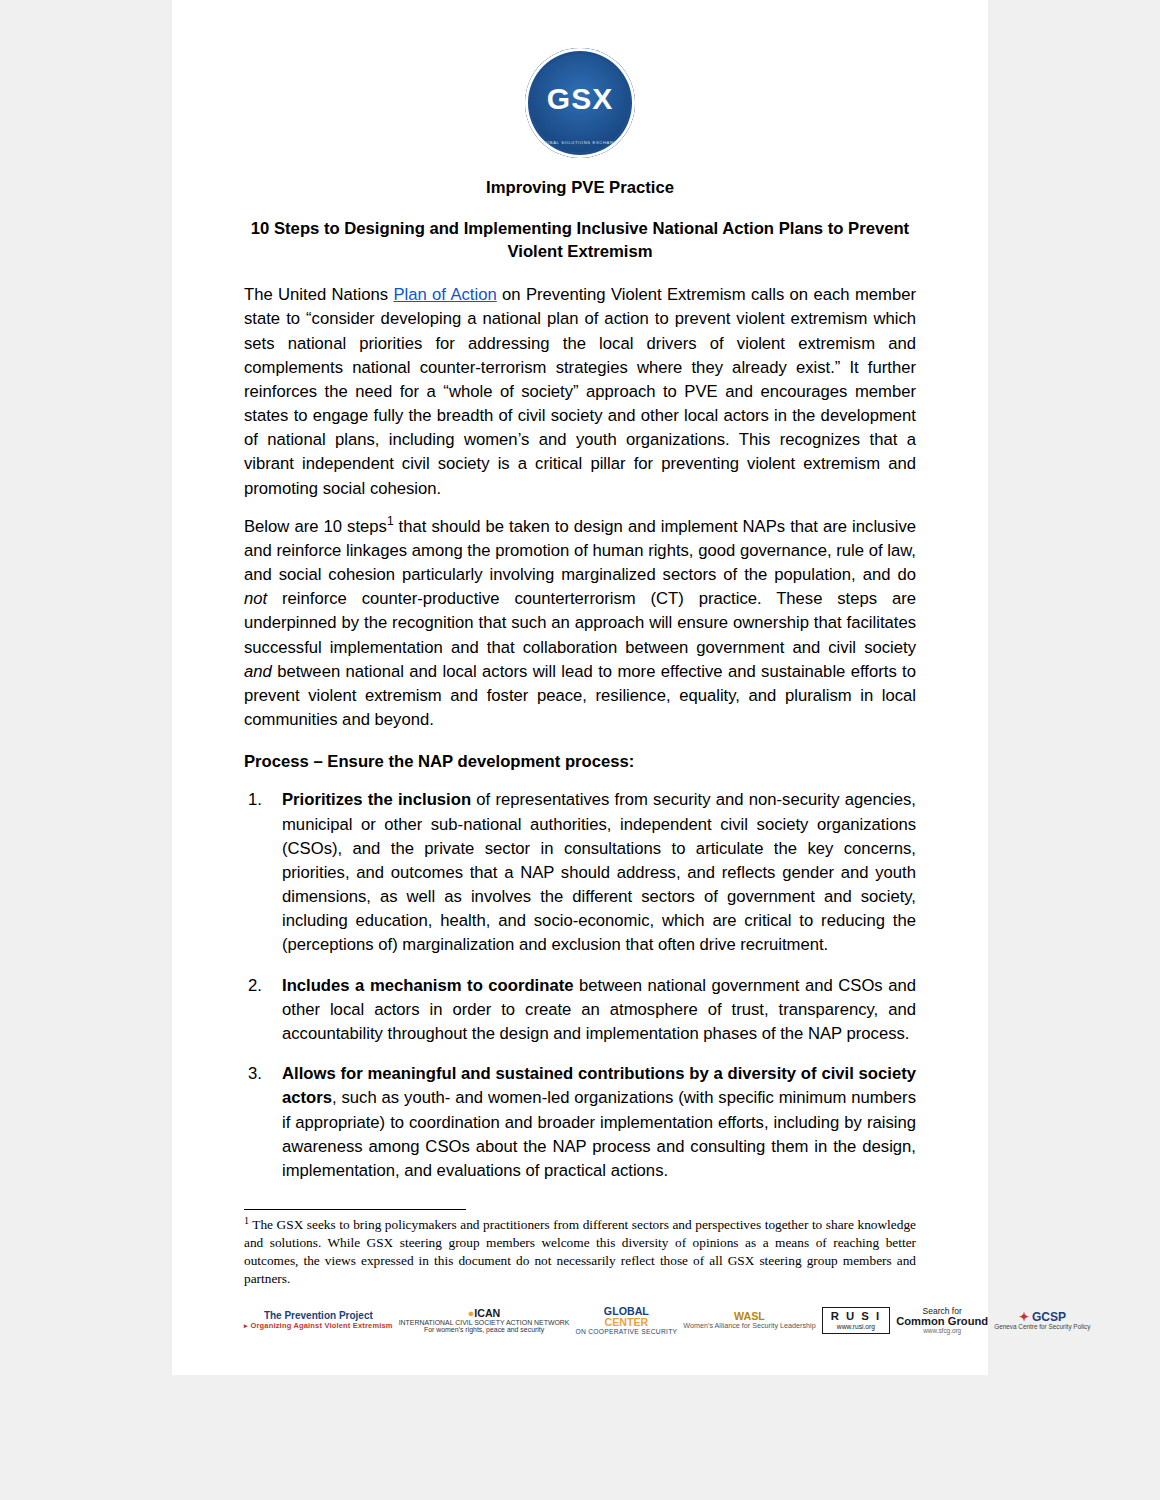Improving PVE Practice
10 Steps to Designing and Implementing Inclusive National Action Plans to Prevent Violent Extremism
The United Nations Plan of Action on Preventing Violent Extremism calls on each member state to “consider developing a national plan of action to prevent violent extremism which sets national priorities for addressing the local drivers of violent extremism and complements national counter-terrorism strategies where they already exist.” It further reinforces the need for a “whole of society” approach to PVE and encourages member states to engage fully the breadth of civil society and other local actors in the development of national plans, including women’s and youth organizations. This recognizes that a vibrant independent civil society is a critical pillar for preventing violent extremism and promoting social cohesion.
Below are 10 steps1 that should be taken to design and implement NAPs that are inclusive and reinforce linkages among the promotion of human rights, good governance, rule of law, and social cohesion particularly involving marginalized sectors of the population, and do not reinforce counter-productive counterterrorism (CT) practice. These steps are underpinned by the recognition that such an approach will ensure ownership that facilitates successful implementation and that collaboration between government and civil society and between national and local actors will lead to more effective and sustainable efforts to prevent violent extremism and foster peace, resilience, equality, and pluralism in local communities and beyond.
Process – Ensure the NAP development process:
Prioritizes the inclusion of representatives from security and non-security agencies, municipal or other sub-national authorities, independent civil society organizations (CSOs), and the private sector in consultations to articulate the key concerns, priorities, and outcomes that a NAP should address, and reflects gender and youth dimensions, as well as involves the different sectors of government and society, including education, health, and socio-economic, which are critical to reducing the (perceptions of) marginalization and exclusion that often drive recruitment.
Includes a mechanism to coordinate between national government and CSOs and other local actors in order to create an atmosphere of trust, transparency, and accountability throughout the design and implementation phases of the NAP process.
Allows for meaningful and sustained contributions by a diversity of civil society actors, such as youth- and women-led organizations (with specific minimum numbers if appropriate) to coordination and broader implementation efforts, including by raising awareness among CSOs about the NAP process and consulting them in the design, implementation, and evaluations of practical actions.
1 The GSX seeks to bring policymakers and practitioners from different sectors and perspectives together to share knowledge and solutions. While GSX steering group members welcome this diversity of opinions as a means of reaching better outcomes, the views expressed in this document do not necessarily reflect those of all GSX steering group members and partners.
The Prevention Project▸ Organizing Against Violent Extremism
●ICANINTERNATIONAL CIVIL SOCIETY ACTION NETWORK
For women’s rights, peace and security
GLOBAL
CENTER ON COOPERATIVE SECURITY
WASLWomen’s Alliance for Security Leadership
R U S Iwww.rusi.org
Search for Common Ground www.sfcg.org
✦ GCSPGeneva Centre for Security Policy